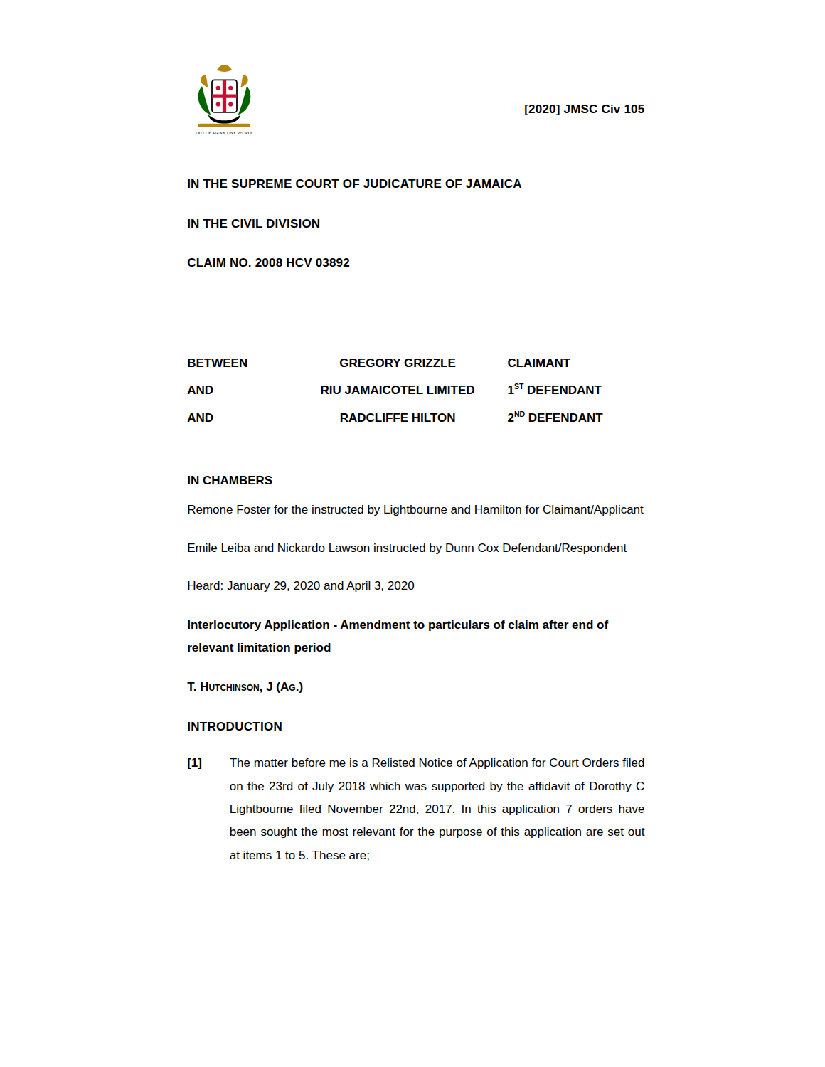[2020] JMSC Civ 105
IN THE SUPREME COURT OF JUDICATURE OF JAMAICA
IN THE CIVIL DIVISION
CLAIM NO. 2008 HCV 03892
| BETWEEN | GREGORY GRIZZLE | CLAIMANT |
| AND | RIU JAMAICOTEL LIMITED | 1 ST DEFENDANT |
| AND | RADCLIFFE HILTON | 2 ND DEFENDANT |
IN CHAMBERS
Remone Foster for the instructed by Lightbourne and Hamilton for Claimant/Applicant
Emile Leiba and Nickardo Lawson instructed by Dunn Cox Defendant/Respondent
Heard: January 29, 2020 and April 3, 2020
Interlocutory Application - Amendment to particulars of claim after end of relevant limitation period
T. Hutchinson, J (Ag.)
INTRODUCTION
[1]
The matter before me is a Relisted Notice of Application for Court Orders filed on the 23rd of July 2018 which was supported by the affidavit of Dorothy C Lightbourne filed November 22nd, 2017. In this application 7 orders have been sought the most relevant for the purpose of this application are set out at items 1 to 5. These are;